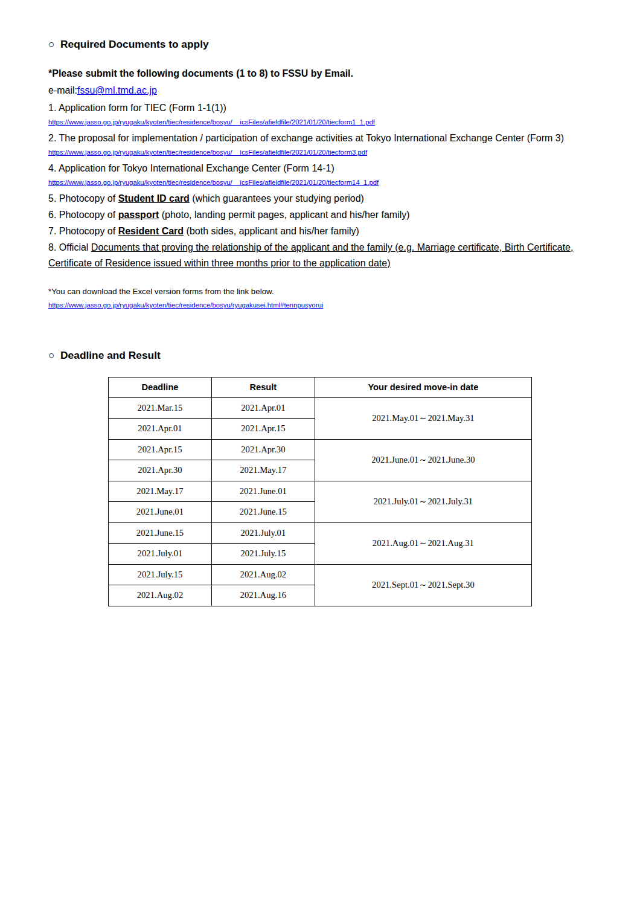Required Documents to apply
*Please submit the following documents (1 to 8) to FSSU by Email.
e-mail:fssu@ml.tmd.ac.jp
1. Application form for TIEC (Form 1-1(1))
https://www.jasso.go.jp/ryugaku/kyoten/tiec/residence/bosyu/__icsFiles/afieldfile/2021/01/20/tiecform1_1.pdf
2. The proposal for implementation / participation of exchange activities at Tokyo International Exchange Center (Form 3)
https://www.jasso.go.jp/ryugaku/kyoten/tiec/residence/bosyu/__icsFiles/afieldfile/2021/01/20/tiecform3.pdf
4. Application for Tokyo International Exchange Center (Form 14-1)
https://www.jasso.go.jp/ryugaku/kyoten/tiec/residence/bosyu/__icsFiles/afieldfile/2021/01/20/tiecform14_1.pdf
5. Photocopy of Student ID card (which guarantees your studying period)
6. Photocopy of passport (photo, landing permit pages, applicant and his/her family)
7. Photocopy of Resident Card (both sides, applicant and his/her family)
8. Official Documents that proving the relationship of the applicant and the family (e.g. Marriage certificate, Birth Certificate, Certificate of Residence issued within three months prior to the application date)
*You can download the Excel version forms from the link below.
https://www.jasso.go.jp/ryugaku/kyoten/tiec/residence/bosyu/ryugakusei.html#tennpusyorui
Deadline and Result
| Deadline | Result | Your desired move-in date |
| --- | --- | --- |
| 2021.Mar.15 | 2021.Apr.01 | 2021.May.01～2021.May.31 |
| 2021.Apr.01 | 2021.Apr.15 |
| 2021.Apr.15 | 2021.Apr.30 | 2021.June.01～2021.June.30 |
| 2021.Apr.30 | 2021.May.17 |
| 2021.May.17 | 2021.June.01 | 2021.July.01～2021.July.31 |
| 2021.June.01 | 2021.June.15 |
| 2021.June.15 | 2021.July.01 | 2021.Aug.01～2021.Aug.31 |
| 2021.July.01 | 2021.July.15 |
| 2021.July.15 | 2021.Aug.02 | 2021.Sept.01～2021.Sept.30 |
| 2021.Aug.02 | 2021.Aug.16 |